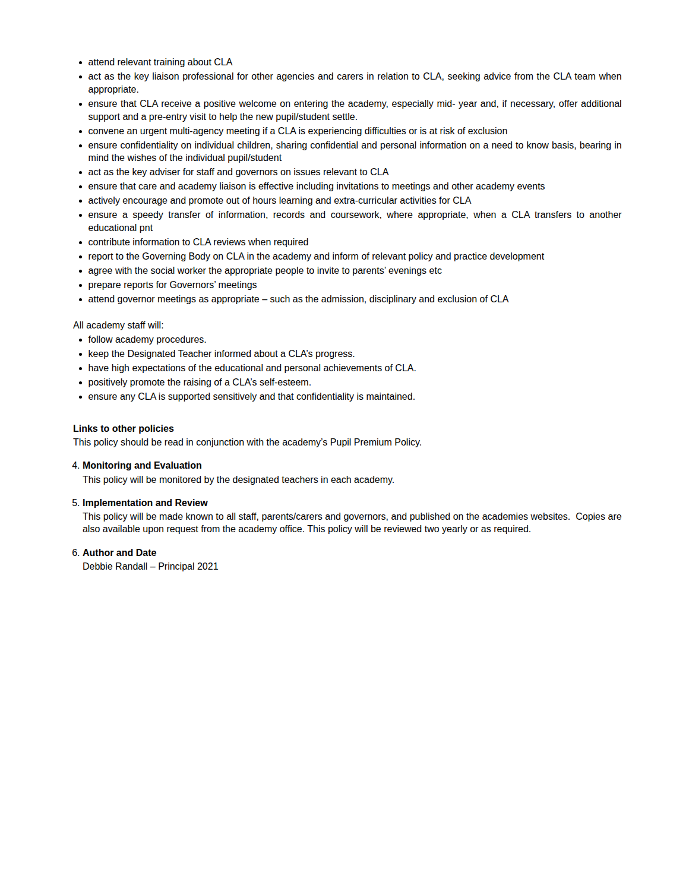attend relevant training about CLA
act as the key liaison professional for other agencies and carers in relation to CLA, seeking advice from the CLA team when appropriate.
ensure that CLA receive a positive welcome on entering the academy, especially mid- year and, if necessary, offer additional support and a pre-entry visit to help the new pupil/student settle.
convene an urgent multi-agency meeting if a CLA is experiencing difficulties or is at risk of exclusion
ensure confidentiality on individual children, sharing confidential and personal information on a need to know basis, bearing in mind the wishes of the individual pupil/student
act as the key adviser for staff and governors on issues relevant to CLA
ensure that care and academy liaison is effective including invitations to meetings and other academy events
actively encourage and promote out of hours learning and extra-curricular activities for CLA
ensure a speedy transfer of information, records and coursework, where appropriate, when a CLA transfers to another educational pnt
contribute information to CLA reviews when required
report to the Governing Body on CLA in the academy and inform of relevant policy and practice development
agree with the social worker the appropriate people to invite to parents’ evenings etc
prepare reports for Governors’ meetings
attend governor meetings as appropriate – such as the admission, disciplinary and exclusion of CLA
All academy staff will:
follow academy procedures.
keep the Designated Teacher informed about a CLA’s progress.
have high expectations of the educational and personal achievements of CLA.
positively promote the raising of a CLA’s self-esteem.
ensure any CLA is supported sensitively and that confidentiality is maintained.
Links to other policies
This policy should be read in conjunction with the academy’s Pupil Premium Policy.
Monitoring and Evaluation
This policy will be monitored by the designated teachers in each academy.
Implementation and Review
This policy will be made known to all staff, parents/carers and governors, and published on the academies websites. Copies are also available upon request from the academy office. This policy will be reviewed two yearly or as required.
Author and Date
Debbie Randall – Principal 2021